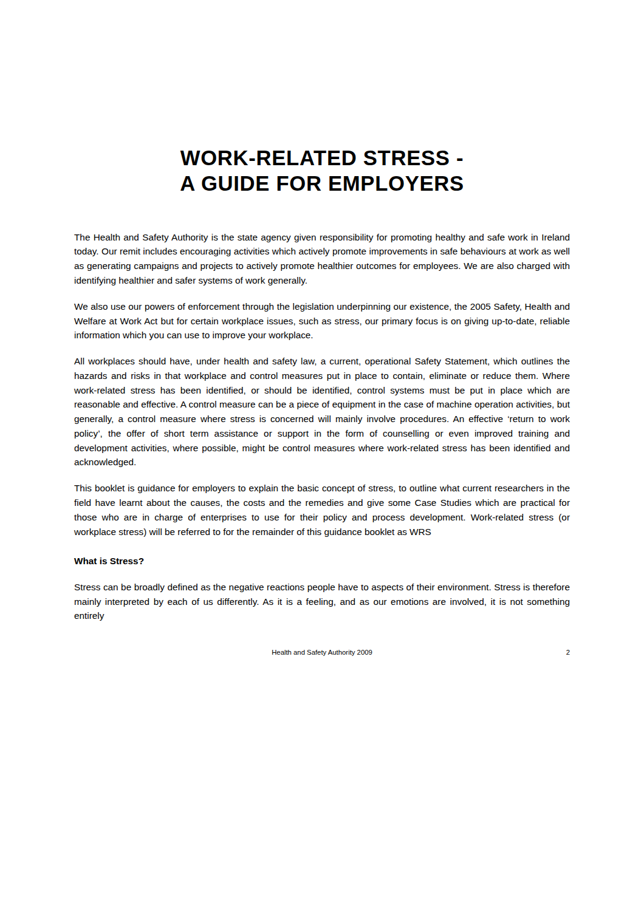WORK-RELATED STRESS -
A GUIDE FOR EMPLOYERS
The Health and Safety Authority is the state agency given responsibility for promoting healthy and safe work in Ireland today. Our remit includes encouraging activities which actively promote improvements in safe behaviours at work as well as generating campaigns and projects to actively promote healthier outcomes for employees. We are also charged with identifying healthier and safer systems of work generally.
We also use our powers of enforcement through the legislation underpinning our existence, the 2005 Safety, Health and Welfare at Work Act but for certain workplace issues, such as stress, our primary focus is on giving up-to-date, reliable information which you can use to improve your workplace.
All workplaces should have, under health and safety law, a current, operational Safety Statement, which outlines the hazards and risks in that workplace and control measures put in place to contain, eliminate or reduce them. Where work-related stress has been identified, or should be identified, control systems must be put in place which are reasonable and effective. A control measure can be a piece of equipment in the case of machine operation activities, but generally, a control measure where stress is concerned will mainly involve procedures. An effective ‘return to work policy’, the offer of short term assistance or support in the form of counselling or even improved training and development activities, where possible, might be control measures where work-related stress has been identified and acknowledged.
This booklet is guidance for employers to explain the basic concept of stress, to outline what current researchers in the field have learnt about the causes, the costs and the remedies and give some Case Studies which are practical for those who are in charge of enterprises to use for their policy and process development. Work-related stress (or workplace stress) will be referred to for the remainder of this guidance booklet as WRS
What is Stress?
Stress can be broadly defined as the negative reactions people have to aspects of their environment. Stress is therefore mainly interpreted by each of us differently. As it is a feeling, and as our emotions are involved, it is not something entirely
Health and Safety Authority 2009 2